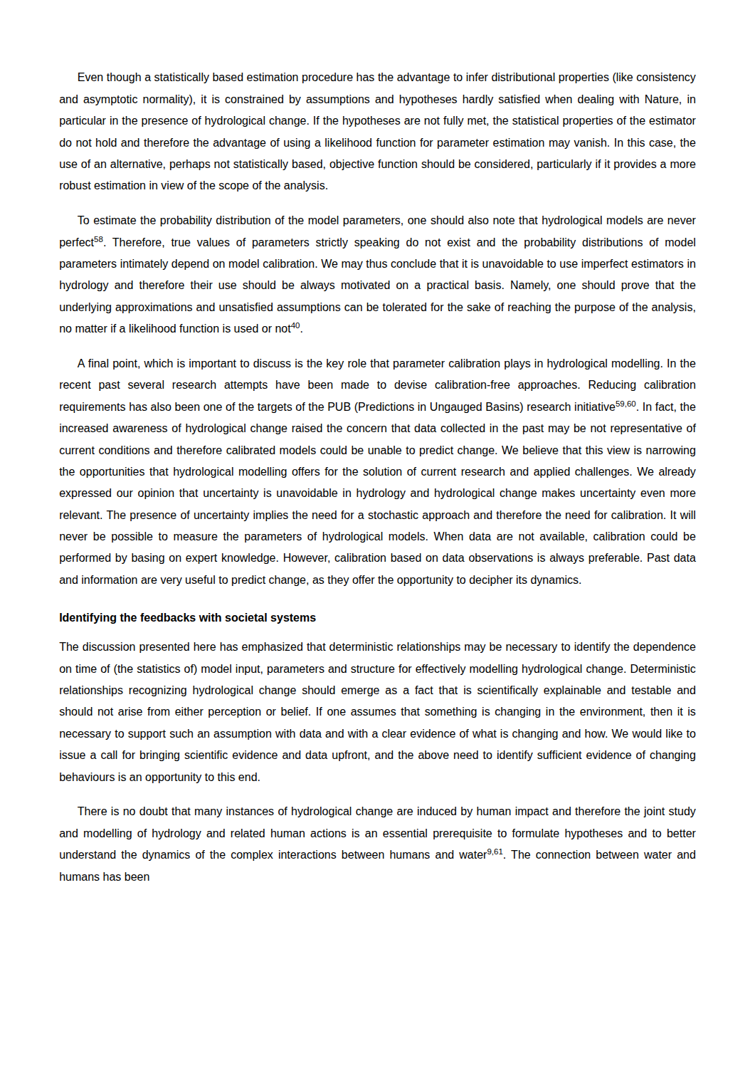Even though a statistically based estimation procedure has the advantage to infer distributional properties (like consistency and asymptotic normality), it is constrained by assumptions and hypotheses hardly satisfied when dealing with Nature, in particular in the presence of hydrological change. If the hypotheses are not fully met, the statistical properties of the estimator do not hold and therefore the advantage of using a likelihood function for parameter estimation may vanish. In this case, the use of an alternative, perhaps not statistically based, objective function should be considered, particularly if it provides a more robust estimation in view of the scope of the analysis.
To estimate the probability distribution of the model parameters, one should also note that hydrological models are never perfect58. Therefore, true values of parameters strictly speaking do not exist and the probability distributions of model parameters intimately depend on model calibration. We may thus conclude that it is unavoidable to use imperfect estimators in hydrology and therefore their use should be always motivated on a practical basis. Namely, one should prove that the underlying approximations and unsatisfied assumptions can be tolerated for the sake of reaching the purpose of the analysis, no matter if a likelihood function is used or not40.
A final point, which is important to discuss is the key role that parameter calibration plays in hydrological modelling. In the recent past several research attempts have been made to devise calibration-free approaches. Reducing calibration requirements has also been one of the targets of the PUB (Predictions in Ungauged Basins) research initiative59,60. In fact, the increased awareness of hydrological change raised the concern that data collected in the past may be not representative of current conditions and therefore calibrated models could be unable to predict change. We believe that this view is narrowing the opportunities that hydrological modelling offers for the solution of current research and applied challenges. We already expressed our opinion that uncertainty is unavoidable in hydrology and hydrological change makes uncertainty even more relevant. The presence of uncertainty implies the need for a stochastic approach and therefore the need for calibration. It will never be possible to measure the parameters of hydrological models. When data are not available, calibration could be performed by basing on expert knowledge. However, calibration based on data observations is always preferable. Past data and information are very useful to predict change, as they offer the opportunity to decipher its dynamics.
Identifying the feedbacks with societal systems
The discussion presented here has emphasized that deterministic relationships may be necessary to identify the dependence on time of (the statistics of) model input, parameters and structure for effectively modelling hydrological change. Deterministic relationships recognizing hydrological change should emerge as a fact that is scientifically explainable and testable and should not arise from either perception or belief. If one assumes that something is changing in the environment, then it is necessary to support such an assumption with data and with a clear evidence of what is changing and how. We would like to issue a call for bringing scientific evidence and data upfront, and the above need to identify sufficient evidence of changing behaviours is an opportunity to this end.
There is no doubt that many instances of hydrological change are induced by human impact and therefore the joint study and modelling of hydrology and related human actions is an essential prerequisite to formulate hypotheses and to better understand the dynamics of the complex interactions between humans and water9,61. The connection between water and humans has been